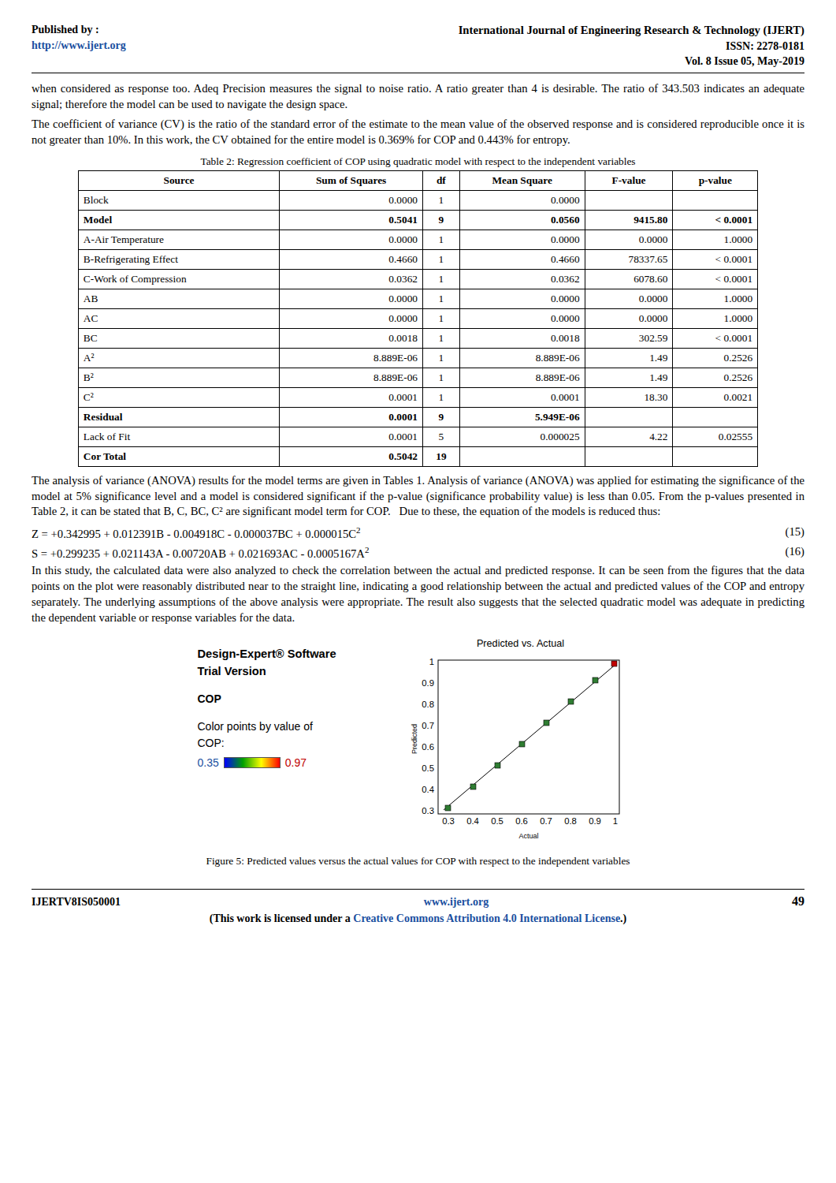Published by :
http://www.ijert.org
International Journal of Engineering Research & Technology (IJERT)
ISSN: 2278-0181
Vol. 8 Issue 05, May-2019
when considered as response too. Adeq Precision measures the signal to noise ratio. A ratio greater than 4 is desirable. The ratio of 343.503 indicates an adequate signal; therefore the model can be used to navigate the design space.
The coefficient of variance (CV) is the ratio of the standard error of the estimate to the mean value of the observed response and is considered reproducible once it is not greater than 10%. In this work, the CV obtained for the entire model is 0.369% for COP and 0.443% for entropy.
Table 2: Regression coefficient of COP using quadratic model with respect to the independent variables
| Source | Sum of Squares | df | Mean Square | F-value | p-value |
| --- | --- | --- | --- | --- | --- |
| Block | 0.0000 | 1 | 0.0000 | | |
| Model | 0.5041 | 9 | 0.0560 | 9415.80 | < 0.0001 |
| A-Air Temperature | 0.0000 | 1 | 0.0000 | 0.0000 | 1.0000 |
| B-Refrigerating Effect | 0.4660 | 1 | 0.4660 | 78337.65 | < 0.0001 |
| C-Work of Compression | 0.0362 | 1 | 0.0362 | 6078.60 | < 0.0001 |
| AB | 0.0000 | 1 | 0.0000 | 0.0000 | 1.0000 |
| AC | 0.0000 | 1 | 0.0000 | 0.0000 | 1.0000 |
| BC | 0.0018 | 1 | 0.0018 | 302.59 | < 0.0001 |
| A² | 8.889E-06 | 1 | 8.889E-06 | 1.49 | 0.2526 |
| B² | 8.889E-06 | 1 | 8.889E-06 | 1.49 | 0.2526 |
| C² | 0.0001 | 1 | 0.0001 | 18.30 | 0.0021 |
| Residual | 0.0001 | 9 | 5.949E-06 | | |
| Lack of Fit | 0.0001 | 5 | 0.000025 | 4.22 | 0.02555 |
| Cor Total | 0.5042 | 19 | | | |
The analysis of variance (ANOVA) results for the model terms are given in Tables 1. Analysis of variance (ANOVA) was applied for estimating the significance of the model at 5% significance level and a model is considered significant if the p-value (significance probability value) is less than 0.05. From the p-values presented in Table 2, it can be stated that B, C, BC, C² are significant model term for COP. Due to these, the equation of the models is reduced thus:
Z = +0.342995 + 0.012391B - 0.004918C - 0.000037BC + 0.000015C2 (15)
S = +0.299235 + 0.021143A - 0.00720AB + 0.021693AC - 0.0005167A2 (16)
In this study, the calculated data were also analyzed to check the correlation between the actual and predicted response. It can be seen from the figures that the data points on the plot were reasonably distributed near to the straight line, indicating a good relationship between the actual and predicted values of the COP and entropy separately. The underlying assumptions of the above analysis were appropriate. The result also suggests that the selected quadratic model was adequate in predicting the dependent variable or response variables for the data.
Design-Expert® Software
Trial Version
COP
Color points by value of
COP:
0.35 0.97
Predicted vs. Actual
1 0.9 0.8 0.7 0.6 0.5 0.4 0.3 0.3 0.4 0.5 0.6 0.7 0.8 0.9 1 Actual Predicted
Figure 5: Predicted values versus the actual values for COP with respect to the independent variables
IJERTV8IS050001 www.ijert.org 49
(This work is licensed under a Creative Commons Attribution 4.0 International License.)